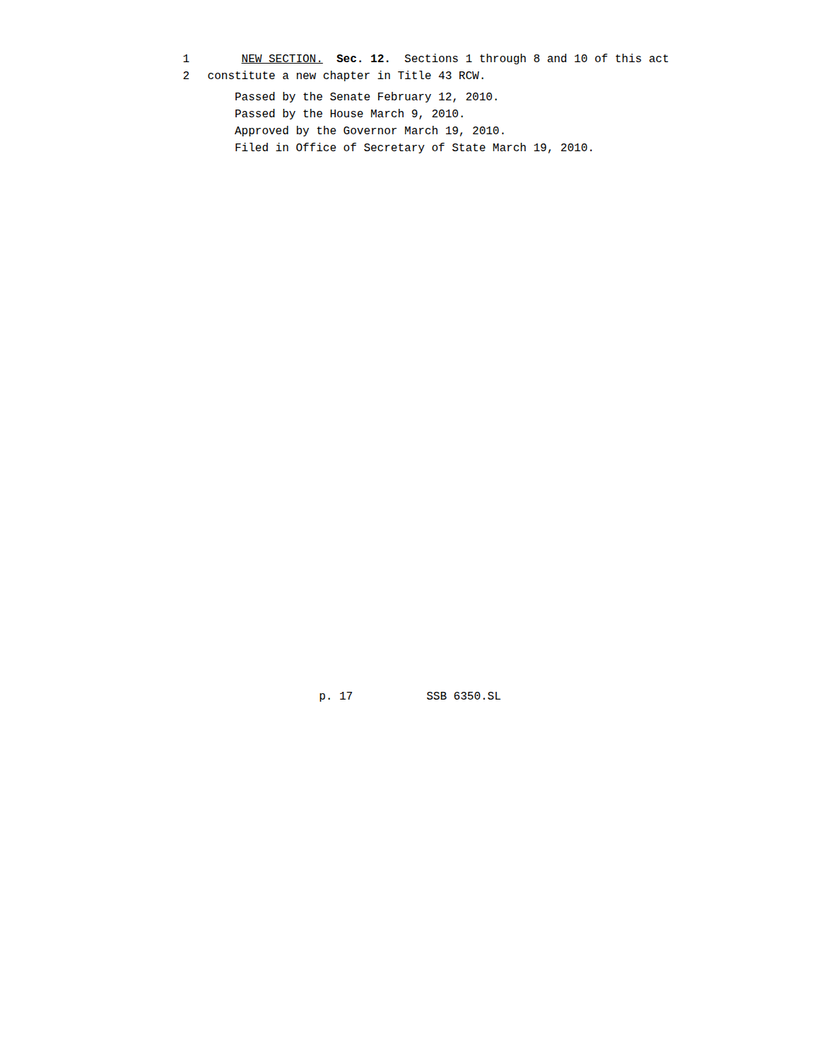1 NEW SECTION. Sec. 12. Sections 1 through 8 and 10 of this act
2 constitute a new chapter in Title 43 RCW.
Passed by the Senate February 12, 2010. Passed by the House March 9, 2010. Approved by the Governor March 19, 2010. Filed in Office of Secretary of State March 19, 2010.
p. 17 SSB 6350.SL